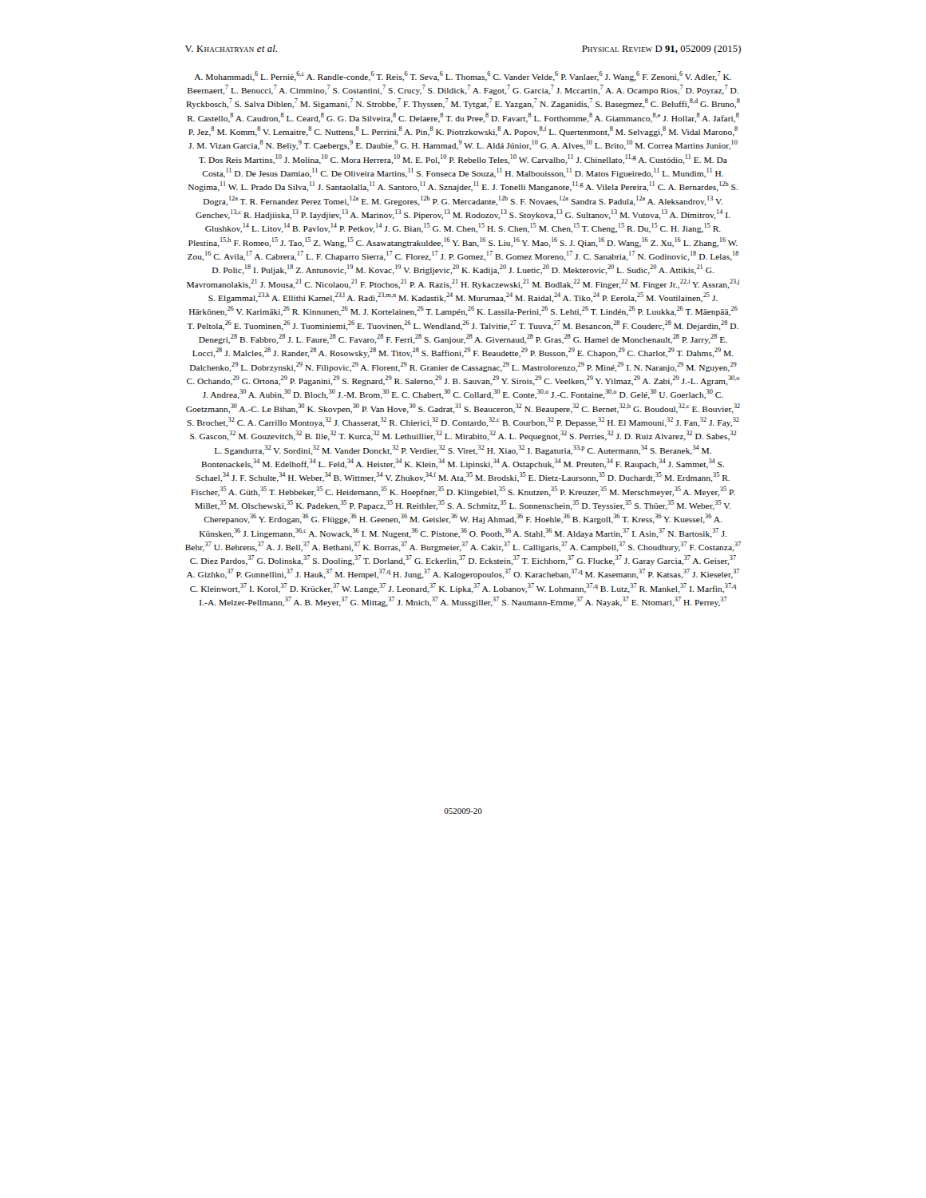V. Khachatryan et al.
Physical Review D 91, 052009 (2015)
A. Mohammadi,6 L. Perniè,6,c A. Randle-conde,6 T. Reis,6 T. Seva,6 L. Thomas,6 C. Vander Velde,6 P. Vanlaer,6 J. Wang,6 F. Zenoni,6 V. Adler,7 K. Beernaert,7 L. Benucci,7 A. Cimmino,7 S. Costantini,7 S. Crucy,7 S. Dildick,7 A. Fagot,7 G. Garcia,7 J. Mccartin,7 A. A. Ocampo Rios,7 D. Poyraz,7 D. Ryckbosch,7 S. Salva Diblen,7 M. Sigamani,7 N. Strobbe,7 F. Thyssen,7 M. Tytgat,7 E. Yazgan,7 N. Zaganidis,7 S. Basegmez,8 C. Beluffi,8,d G. Bruno,8 R. Castello,8 A. Caudron,8 L. Ceard,8 G. G. Da Silveira,8 C. Delaere,8 T. du Pree,8 D. Favart,8 L. Forthomme,8 A. Giammanco,8,e J. Hollar,8 A. Jafari,8 P. Jez,8 M. Komm,8 V. Lemaitre,8 C. Nuttens,8 L. Perrini,8 A. Pin,8 K. Piotrzkowski,8 A. Popov,8,f L. Quertenmont,8 M. Selvaggi,8 M. Vidal Marono,8 J. M. Vizan Garcia,8 N. Beliy,9 T. Caebergs,9 E. Daubie,9 G. H. Hammad,9 W. L. Aldá Júnior,10 G. A. Alves,10 L. Brito,10 M. Correa Martins Junior,10 T. Dos Reis Martins,10 J. Molina,10 C. Mora Herrera,10 M. E. Pol,10 P. Rebello Teles,10 W. Carvalho,11 J. Chinellato,11,g A. Custódio,11 E. M. Da Costa,11 D. De Jesus Damiao,11 C. De Oliveira Martins,11 S. Fonseca De Souza,11 H. Malbouisson,11 D. Matos Figueiredo,11 L. Mundim,11 H. Nogima,11 W. L. Prado Da Silva,11 J. Santaolalla,11 A. Santoro,11 A. Sznajder,11 E. J. Tonelli Manganote,11,g A. Vilela Pereira,11 C. A. Bernardes,12b S. Dogra,12a T. R. Fernandez Perez Tomei,12a E. M. Gregores,12b P. G. Mercadante,12b S. F. Novaes,12a Sandra S. Padula,12a A. Aleksandrov,13 V. Genchev,13,c R. Hadjiiska,13 P. Iaydjiev,13 A. Marinov,13 S. Piperov,13 M. Rodozov,13 S. Stoykova,13 G. Sultanov,13 M. Vutova,13 A. Dimitrov,14 I. Glushkov,14 L. Litov,14 B. Pavlov,14 P. Petkov,14 J. G. Bian,15 G. M. Chen,15 H. S. Chen,15 M. Chen,15 T. Cheng,15 R. Du,15 C. H. Jiang,15 R. Plestina,15,h F. Romeo,15 J. Tao,15 Z. Wang,15 C. Asawatangtrakuldee,16 Y. Ban,16 S. Liu,16 Y. Mao,16 S. J. Qian,16 D. Wang,16 Z. Xu,16 L. Zhang,16 W. Zou,16 C. Avila,17 A. Cabrera,17 L. F. Chaparro Sierra,17 C. Florez,17 J. P. Gomez,17 B. Gomez Moreno,17 J. C. Sanabria,17 N. Godinovic,18 D. Lelas,18 D. Polic,18 I. Puljak,18 Z. Antunovic,19 M. Kovac,19 V. Brigljevic,20 K. Kadija,20 J. Luetic,20 D. Mekterovic,20 L. Sudic,20 A. Attikis,21 G. Mavromanolakis,21 J. Mousa,21 C. Nicolaou,21 F. Ptochos,21 P. A. Razis,21 H. Rykaczewski,21 M. Bodlak,22 M. Finger,22 M. Finger Jr.,22,i Y. Assran,23,j S. Elgammal,23,k A. Ellithi Kamel,23,l A. Radi,23,m,n M. Kadastik,24 M. Murumaa,24 M. Raidal,24 A. Tiko,24 P. Eerola,25 M. Voutilainen,25 J. Härkönen,26 V. Karimäki,26 R. Kinnunen,26 M. J. Kortelainen,26 T. Lampén,26 K. Lassila-Perini,26 S. Lehti,26 T. Lindén,26 P. Luukka,26 T. Mäenpää,26 T. Peltola,26 E. Tuominen,26 J. Tuominiemi,26 E. Tuovinen,26 L. Wendland,26 J. Talvitie,27 T. Tuuva,27 M. Besancon,28 F. Couderc,28 M. Dejardin,28 D. Denegri,28 B. Fabbro,28 J. L. Faure,28 C. Favaro,28 F. Ferri,28 S. Ganjour,28 A. Givernaud,28 P. Gras,28 G. Hamel de Monchenault,28 P. Jarry,28 E. Locci,28 J. Malcles,28 J. Rander,28 A. Rosowsky,28 M. Titov,28 S. Baffioni,29 F. Beaudette,29 P. Busson,29 E. Chapon,29 C. Charlot,29 T. Dahms,29 M. Dalchenko,29 L. Dobrzynski,29 N. Filipovic,29 A. Florent,29 R. Granier de Cassagnac,29 L. Mastrolorenzo,29 P. Miné,29 I. N. Naranjo,29 M. Nguyen,29 C. Ochando,29 G. Ortona,29 P. Paganini,29 S. Regnard,29 R. Salerno,29 J. B. Sauvan,29 Y. Sirois,29 C. Veelken,29 Y. Yilmaz,29 A. Zabi,29 J.-L. Agram,30,o J. Andrea,30 A. Aubin,30 D. Bloch,30 J.-M. Brom,30 E. C. Chabert,30 C. Collard,30 E. Conte,30,o J.-C. Fontaine,30,o D. Gelé,30 U. Goerlach,30 C. Goetzmann,30 A.-C. Le Bihan,30 K. Skovpen,30 P. Van Hove,30 S. Gadrat,31 S. Beauceron,32 N. Beaupere,32 C. Bernet,32,h G. Boudoul,32,c E. Bouvier,32 S. Brochet,32 C. A. Carrillo Montoya,32 J. Chasserat,32 R. Chierici,32 D. Contardo,32,c B. Courbon,32 P. Depasse,32 H. El Mamouni,32 J. Fan,32 J. Fay,32 S. Gascon,32 M. Gouzevitch,32 B. Ille,32 T. Kurca,32 M. Lethuillier,32 L. Mirabito,32 A. L. Pequegnot,32 S. Perries,32 J. D. Ruiz Alvarez,32 D. Sabes,32 L. Sgandurra,32 V. Sordini,32 M. Vander Donckt,32 P. Verdier,32 S. Viret,32 H. Xiao,32 I. Bagaturia,33,p C. Autermann,34 S. Beranek,34 M. Bontenackels,34 M. Edelhoff,34 L. Feld,34 A. Heister,34 K. Klein,34 M. Lipinski,34 A. Ostapchuk,34 M. Preuten,34 F. Raupach,34 J. Sammet,34 S. Schael,34 J. F. Schulte,34 H. Weber,34 B. Wittmer,34 V. Zhukov,34,f M. Ata,35 M. Brodski,35 E. Dietz-Laursonn,35 D. Duchardt,35 M. Erdmann,35 R. Fischer,35 A. Güth,35 T. Hebbeker,35 C. Heidemann,35 K. Hoepfner,35 D. Klingebiel,35 S. Knutzen,35 P. Kreuzer,35 M. Merschmeyer,35 A. Meyer,35 P. Millet,35 M. Olschewski,35 K. Padeken,35 P. Papacz,35 H. Reithler,35 S. A. Schmitz,35 L. Sonnenschein,35 D. Teyssier,35 S. Thüer,35 M. Weber,35 V. Cherepanov,36 Y. Erdogan,36 G. Flügge,36 H. Geenen,36 M. Geisler,36 W. Haj Ahmad,36 F. Hoehle,36 B. Kargoll,36 T. Kress,36 Y. Kuessel,36 A. Künsken,36 J. Lingemann,36,c A. Nowack,36 I. M. Nugent,36 C. Pistone,36 O. Pooth,36 A. Stahl,36 M. Aldaya Martin,37 I. Asin,37 N. Bartosik,37 J. Behr,37 U. Behrens,37 A. J. Bell,37 A. Bethani,37 K. Borras,37 A. Burgmeier,37 A. Cakir,37 L. Calligaris,37 A. Campbell,37 S. Choudhury,37 F. Costanza,37 C. Diez Pardos,37 G. Dolinska,37 S. Dooling,37 T. Dorland,37 G. Eckerlin,37 D. Eckstein,37 T. Eichhorn,37 G. Flucke,37 J. Garay Garcia,37 A. Geiser,37 A. Gizhko,37 P. Gunnellini,37 J. Hauk,37 M. Hempel,37,q H. Jung,37 A. Kalogeropoulos,37 O. Karacheban,37,q M. Kasemann,37 P. Katsas,37 J. Kieseler,37 C. Kleinwort,37 I. Korol,37 D. Krücker,37 W. Lange,37 J. Leonard,37 K. Lipka,37 A. Lobanov,37 W. Lohmann,37,q B. Lutz,37 R. Mankel,37 I. Marfin,37,q I.-A. Melzer-Pellmann,37 A. B. Meyer,37 G. Mittag,37 J. Mnich,37 A. Mussgiller,37 S. Naumann-Emme,37 A. Nayak,37 E. Ntomari,37 H. Perrey,37
052009-20